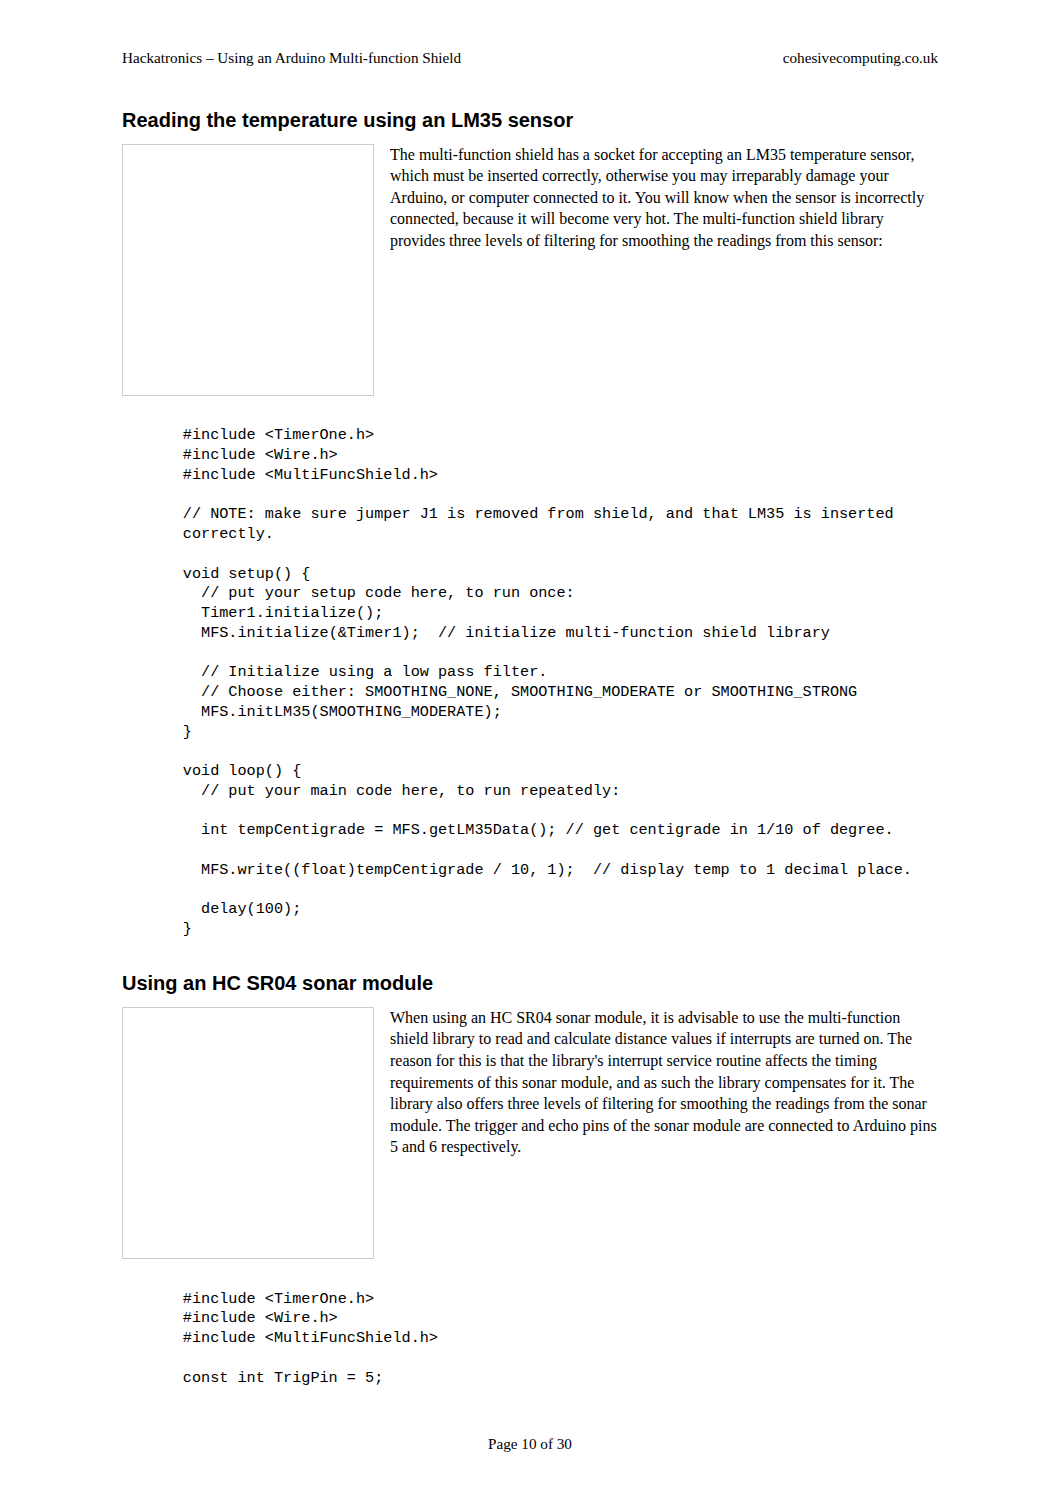Hackatronics – Using an Arduino Multi-function Shield
cohesivecomputing.co.uk
Reading the temperature using an LM35 sensor
The multi-function shield has a socket for accepting an LM35 temperature sensor, which must be inserted correctly, otherwise you may irreparably damage your Arduino, or computer connected to it. You will know when the sensor is incorrectly connected, because it will become very hot. The multi-function shield library provides three levels of filtering for smoothing the readings from this sensor:
#include <TimerOne.h>
#include <Wire.h>
#include <MultiFuncShield.h>

// NOTE: make sure jumper J1 is removed from shield, and that LM35 is inserted
correctly.

void setup() {
  // put your setup code here, to run once:
  Timer1.initialize();
  MFS.initialize(&Timer1);  // initialize multi-function shield library

  // Initialize using a low pass filter.
  // Choose either: SMOOTHING_NONE, SMOOTHING_MODERATE or SMOOTHING_STRONG
  MFS.initLM35(SMOOTHING_MODERATE);
}

void loop() {
  // put your main code here, to run repeatedly:

  int tempCentigrade = MFS.getLM35Data(); // get centigrade in 1/10 of degree.

  MFS.write((float)tempCentigrade / 10, 1);  // display temp to 1 decimal place.

  delay(100);
}
Using an HC SR04 sonar module
When using an HC SR04 sonar module, it is advisable to use the multi-function shield library to read and calculate distance values if interrupts are turned on. The reason for this is that the library's interrupt service routine affects the timing requirements of this sonar module, and as such the library compensates for it. The library also offers three levels of filtering for smoothing the readings from the sonar module. The trigger and echo pins of the sonar module are connected to Arduino pins 5 and 6 respectively.
#include <TimerOne.h>
#include <Wire.h>
#include <MultiFuncShield.h>

const int TrigPin = 5;
Page 10 of 30